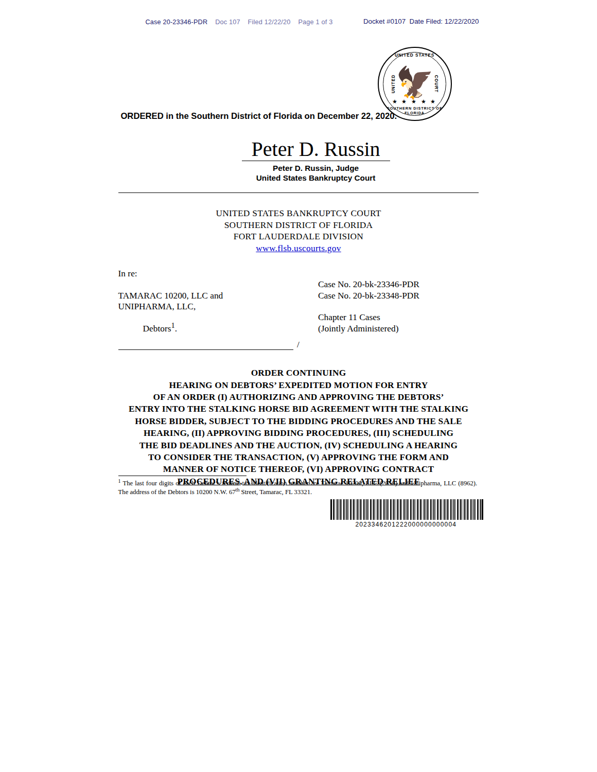Case 20-23346-PDR Doc 107 Filed 12/22/20 Page 1 of 3
Docket #0107 Date Filed: 12/22/2020
UNITED STATES
UNITED
COURT
🦅
★ ★ ★ ★ ★
SOUTHERN DISTRICT OF FLORIDA
ORDERED in the Southern District of Florida on December 22, 2020.
Peter D. Russin
Peter D. Russin, Judge
United States Bankruptcy Court
UNITED STATES BANKRUPTCY COURT
SOUTHERN DISTRICT OF FLORIDA
FORT LAUDERDALE DIVISION
www.flsb.uscourts.gov
| In re: TAMARAC 10200, LLC and UNIPHARMA, LLC, Debtors 1 . / | Case No. 20-bk-23346-PDR Case No. 20-bk-23348-PDR Chapter 11 Cases (Jointly Administered) |
ORDER CONTINUING
HEARING ON DEBTORS’ EXPEDITED MOTION FOR ENTRY
OF AN ORDER (I) AUTHORIZING AND APPROVING THE DEBTORS’
ENTRY INTO THE STALKING HORSE BID AGREEMENT WITH THE STALKING
HORSE BIDDER, SUBJECT TO THE BIDDING PROCEDURES AND THE SALE
HEARING, (II) APPROVING BIDDING PROCEDURES, (III) SCHEDULING
THE BID DEADLINES AND THE AUCTION, (IV) SCHEDULING A HEARING
TO CONSIDER THE TRANSACTION, (V) APPROVING THE FORM AND
MANNER OF NOTICE THEREOF, (VI) APPROVING CONTRACT
PROCEDURES, AND (VII) GRANTING RELATED RELIEF
1 The last four digits of each Debtor’s federal tax identification number are Tamarac 10200, LLC (2050) and Unipharma, LLC (8962). The address of the Debtors is 10200 N.W. 67th Street, Tamarac, FL 33321.
2023346201222000000000004